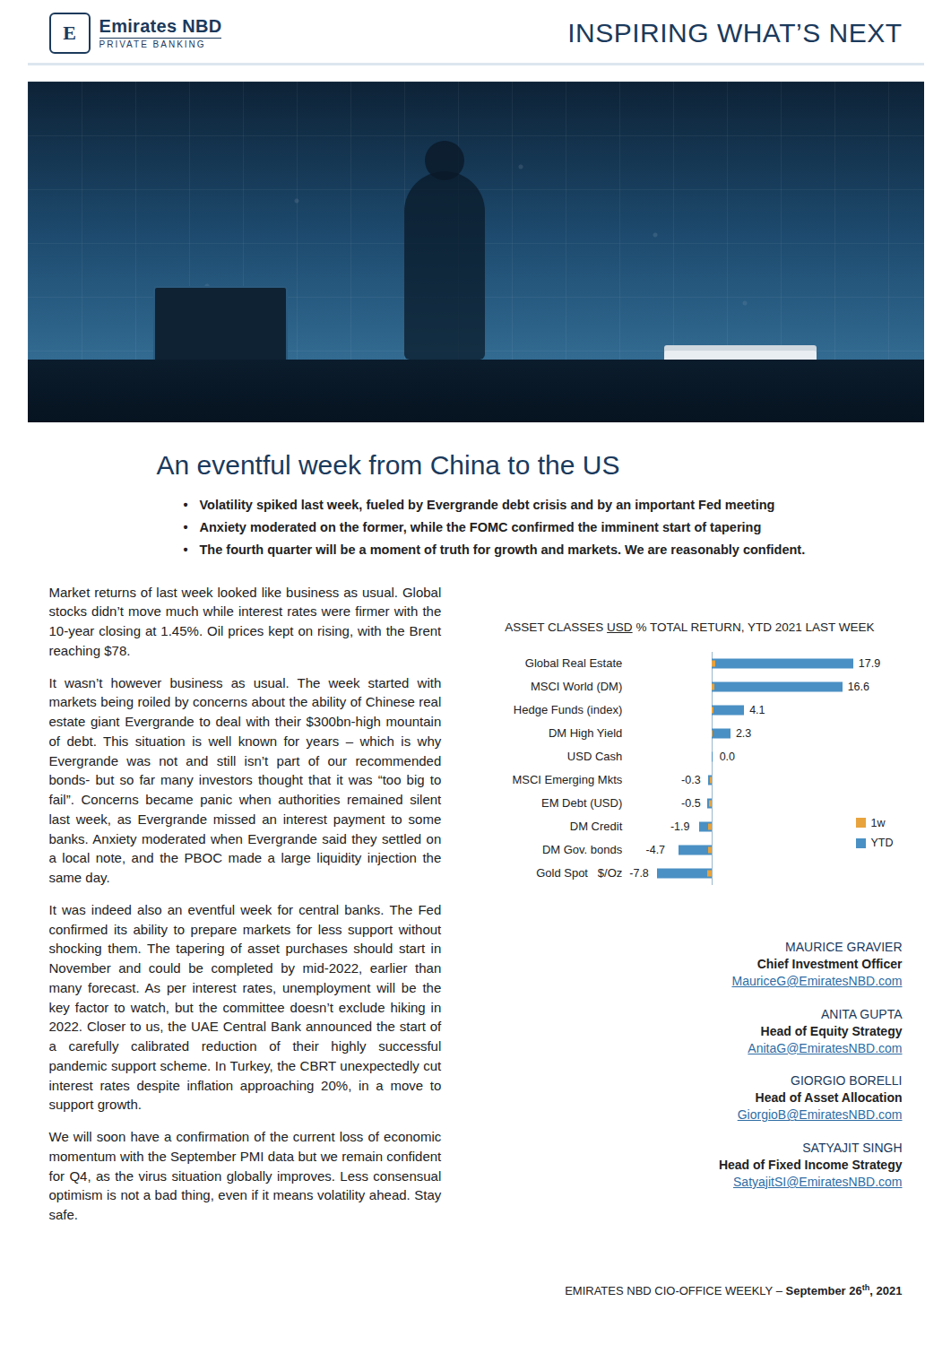E
Emirates NBD
Private Banking
INSPIRING WHAT’S NEXT
An eventful week from China to the US
Volatility spiked last week, fueled by Evergrande debt crisis and by an important Fed meeting
Anxiety moderated on the former, while the FOMC confirmed the imminent start of tapering
The fourth quarter will be a moment of truth for growth and markets. We are reasonably confident.
Market returns of last week looked like business as usual. Global stocks didn’t move much while interest rates were firmer with the 10-year closing at 1.45%. Oil prices kept on rising, with the Brent reaching $78.
It wasn’t however business as usual. The week started with markets being roiled by concerns about the ability of Chinese real estate giant Evergrande to deal with their $300bn-high mountain of debt. This situation is well known for years – which is why Evergrande was not and still isn’t part of our recommended bonds- but so far many investors thought that it was “too big to fail”. Concerns became panic when authorities remained silent last week, as Evergrande missed an interest payment to some banks. Anxiety moderated when Evergrande said they settled on a local note, and the PBOC made a large liquidity injection the same day.
It was indeed also an eventful week for central banks. The Fed confirmed its ability to prepare markets for less support without shocking them. The tapering of asset purchases should start in November and could be completed by mid-2022, earlier than many forecast. As per interest rates, unemployment will be the key factor to watch, but the committee doesn’t exclude hiking in 2022. Closer to us, the UAE Central Bank announced the start of a carefully calibrated reduction of their highly successful pandemic support scheme. In Turkey, the CBRT unexpectedly cut interest rates despite inflation approaching 20%, in a move to support growth.
We will soon have a confirmation of the current loss of economic momentum with the September PMI data but we remain confident for Q4, as the virus situation globally improves. Less consensual optimism is not a bad thing, even if it means volatility ahead. Stay safe.
ASSET CLASSES USD % TOTAL RETURN, YTD 2021 LAST WEEK
Global Real Estate
17.9
MSCI World (DM)
16.6
Hedge Funds (index)
4.1
DM High Yield
2.3
USD Cash
0.0
MSCI Emerging Mkts
-0.3
EM Debt (USD)
-0.5
DM Credit
-1.9
DM Gov. bonds
-4.7
Gold Spot $/Oz
-7.8
1w
YTD
MAURICE GRAVIER
Chief Investment Officer
MauriceG@EmiratesNBD.com
ANITA GUPTA
Head of Equity Strategy
AnitaG@EmiratesNBD.com
GIORGIO BORELLI
Head of Asset Allocation
GiorgioB@EmiratesNBD.com
SATYAJIT SINGH
Head of Fixed Income Strategy
SatyajitSI@EmiratesNBD.com
EMIRATES NBD CIO-OFFICE WEEKLY – September 26th, 2021